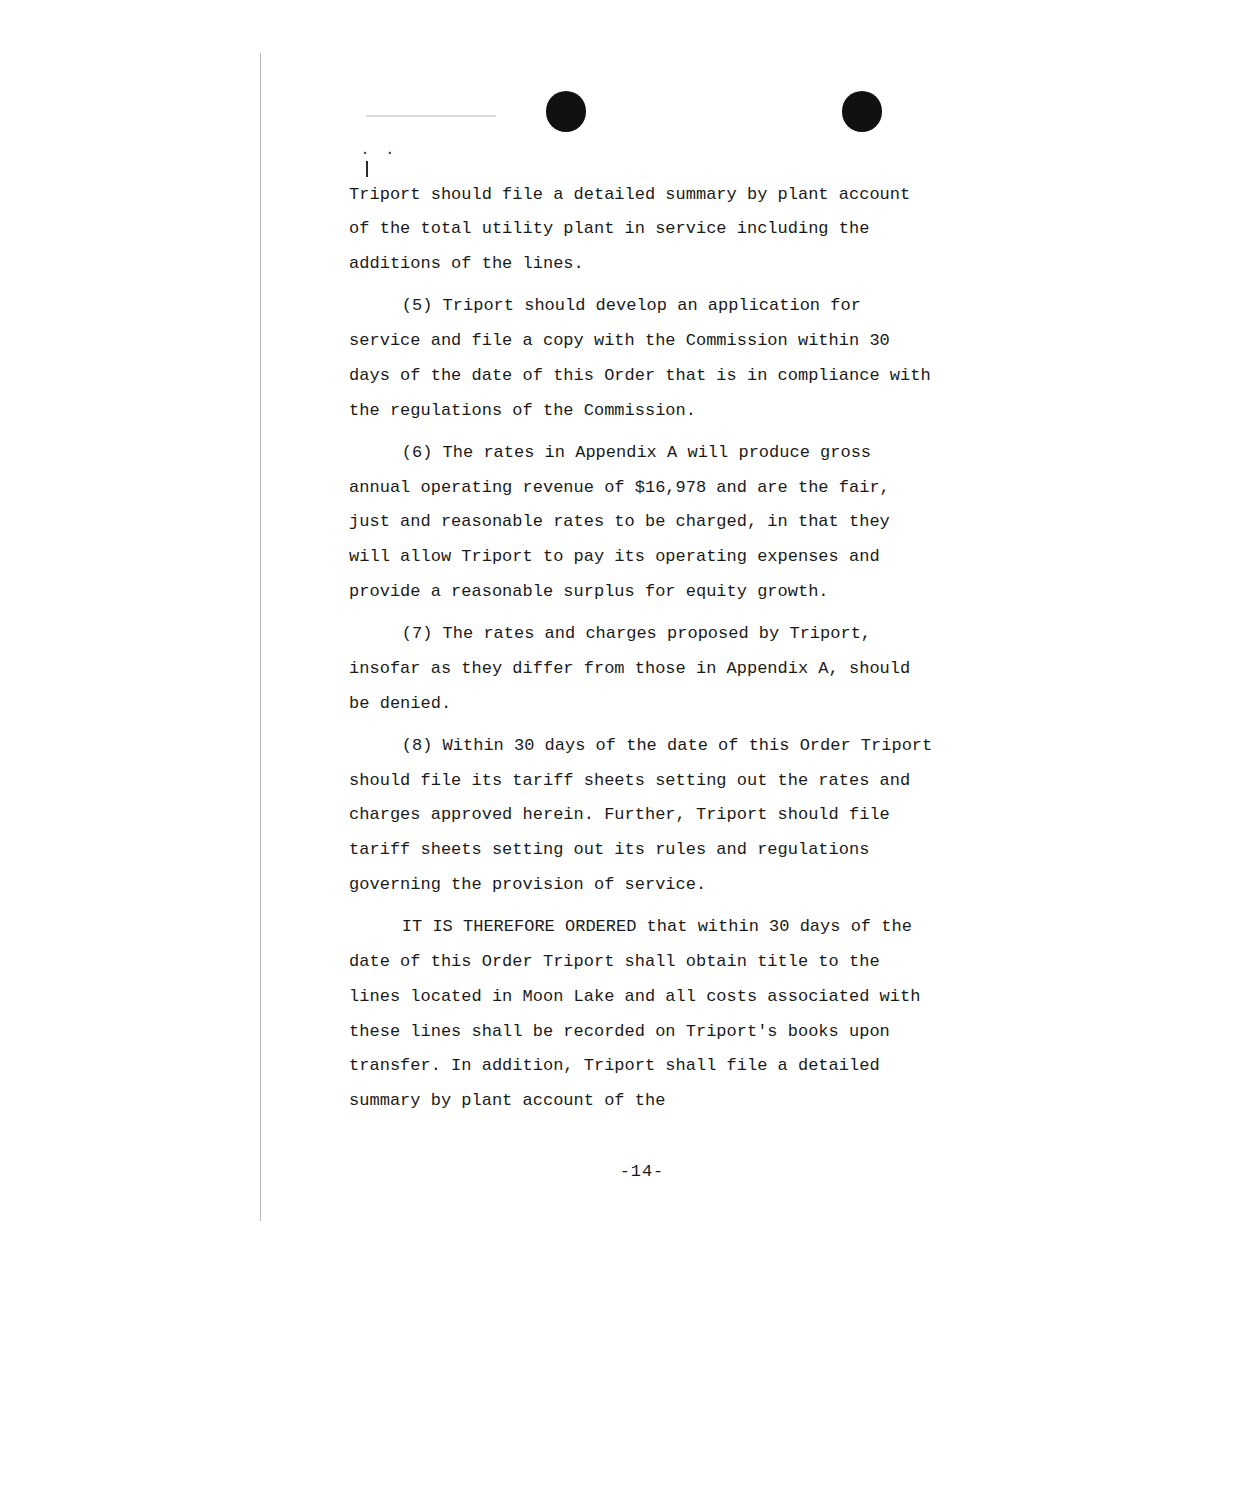. .
Triport should file a detailed summary by plant account of the total utility plant in service including the additions of the lines.
(5) Triport should develop an application for service and file a copy with the Commission within 30 days of the date of this Order that is in compliance with the regulations of the Commission.
(6) The rates in Appendix A will produce gross annual operating revenue of $16,978 and are the fair, just and reasonable rates to be charged, in that they will allow Triport to pay its operating expenses and provide a reasonable surplus for equity growth.
(7) The rates and charges proposed by Triport, insofar as they differ from those in Appendix A, should be denied.
(8) Within 30 days of the date of this Order Triport should file its tariff sheets setting out the rates and charges approved herein. Further, Triport should file tariff sheets setting out its rules and regulations governing the provision of service.
IT IS THEREFORE ORDERED that within 30 days of the date of this Order Triport shall obtain title to the lines located in Moon Lake and all costs associated with these lines shall be recorded on Triport's books upon transfer. In addition, Triport shall file a detailed summary by plant account of the
-14-